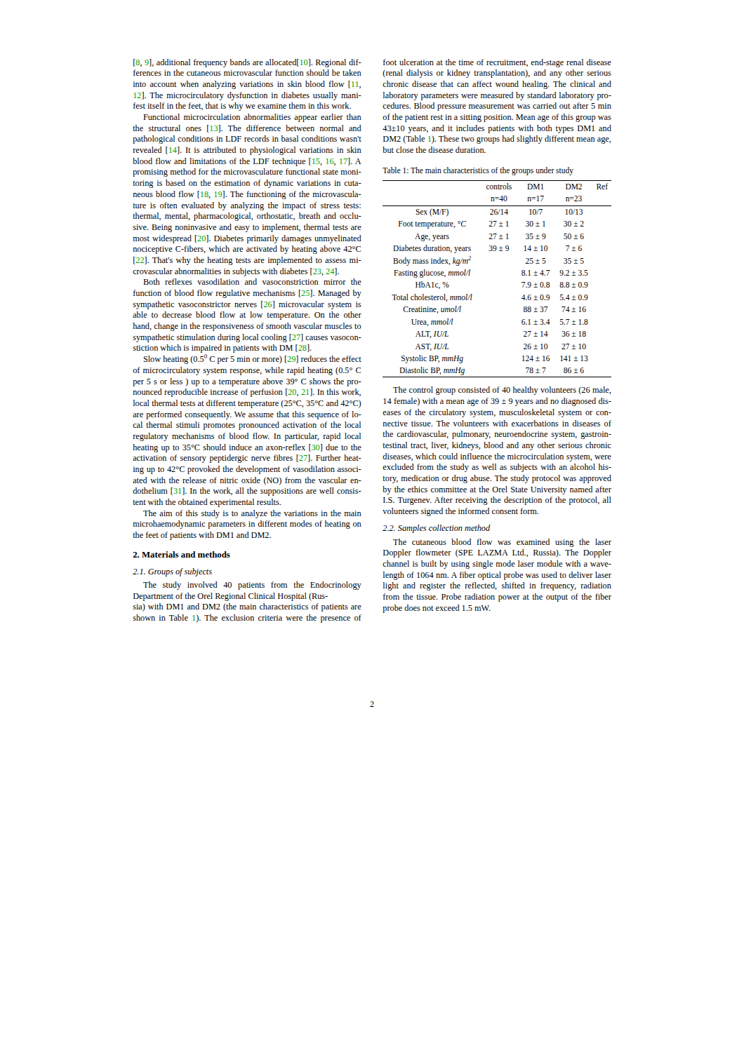[8, 9], additional frequency bands are allocated[10]. Regional differences in the cutaneous microvascular function should be taken into account when analyzing variations in skin blood flow [11, 12]. The microcirculatory dysfunction in diabetes usually manifest itself in the feet, that is why we examine them in this work.
Functional microcirculation abnormalities appear earlier than the structural ones [13]. The difference between normal and pathological conditions in LDF records in basal conditions wasn't revealed [14]. It is attributed to physiological variations in skin blood flow and limitations of the LDF technique [15, 16, 17]. A promising method for the microvasculature functional state monitoring is based on the estimation of dynamic variations in cutaneous blood flow [18, 19]. The functioning of the microvasculature is often evaluated by analyzing the impact of stress tests: thermal, mental, pharmacological, orthostatic, breath and occlusive. Being noninvasive and easy to implement, thermal tests are most widespread [20]. Diabetes primarily damages unmyelinated nociceptive C-fibers, which are activated by heating above 42°C [22]. That's why the heating tests are implemented to assess microvascular abnormalities in subjects with diabetes [23, 24].
Both reflexes vasodilation and vasoconstriction mirror the function of blood flow regulative mechanisms [25]. Managed by sympathetic vasoconstrictor nerves [26] microvacular system is able to decrease blood flow at low temperature. On the other hand, change in the responsiveness of smooth vascular muscles to sympathetic stimulation during local cooling [27] causes vasoconstiction which is impaired in patients with DM [28].
Slow heating (0.50 C per 5 min or more) [29] reduces the effect of microcirculatory system response, while rapid heating (0.5° C per 5 s or less ) up to a temperature above 39° C shows the pronounced reproducible increase of perfusion [20, 21]. In this work, local thermal tests at different temperature (25°C, 35°C and 42°C) are performed consequently. We assume that this sequence of local thermal stimuli promotes pronounced activation of the local regulatory mechanisms of blood flow. In particular, rapid local heating up to 35°C should induce an axon-reflex [30] due to the activation of sensory peptidergic nerve fibres [27]. Further heating up to 42°C provoked the development of vasodilation associated with the release of nitric oxide (NO) from the vascular endothelium [31]. In the work, all the suppositions are well consistent with the obtained experimental results.
The aim of this study is to analyze the variations in the main microhaemodynamic parameters in different modes of heating on the feet of patients with DM1 and DM2.
2. Materials and methods
2.1. Groups of subjects
The study involved 40 patients from the Endocrinology Department of the Orel Regional Clinical Hospital (Rus-
sia) with DM1 and DM2 (the main characteristics of patients are shown in Table 1). The exclusion criteria were the presence of foot ulceration at the time of recruitment, end-stage renal disease (renal dialysis or kidney transplantation), and any other serious chronic disease that can affect wound healing. The clinical and laboratory parameters were measured by standard laboratory procedures. Blood pressure measurement was carried out after 5 min of the patient rest in a sitting position. Mean age of this group was 43±10 years, and it includes patients with both types DM1 and DM2 (Table 1). These two groups had slightly different mean age, but close the disease duration.
Table 1: The main characteristics of the groups under study
| | controls | DM1 | DM2 | Ref |
| | n=40 | n=17 | n=23 | |
| Sex (M/F) | 26/14 | 10/7 | 10/13 | |
| Foot temperature, ° C | 27 ± 1 | 30 ± 1 | 30 ± 2 | |
| Age, years | 27 ± 1 | 35 ± 9 | 50 ± 6 | |
| Diabetes duration, years | 39 ± 9 | 14 ± 10 | 7 ± 6 | |
| Body mass index, kg/m 2 | | 25 ± 5 | 35 ± 5 | |
| Fasting glucose, mmol/l | | 8.1 ± 4.7 | 9.2 ± 3.5 | |
| HbA1c, % | | 7.9 ± 0.8 | 8.8 ± 0.9 | |
| Total cholesterol, mmol/l | | 4.6 ± 0.9 | 5.4 ± 0.9 | |
| Creatinine, umol/l | | 88 ± 37 | 74 ± 16 | |
| Urea, mmol/l | | 6.1 ± 3.4 | 5.7 ± 1.8 | |
| ALT, IU/L | | 27 ± 14 | 36 ± 18 | |
| AST, IU/L | | 26 ± 10 | 27 ± 10 | |
| Systolic BP, mmHg | | 124 ± 16 | 141 ± 13 | |
| Diastolic BP, mmHg | | 78 ± 7 | 86 ± 6 | |
The control group consisted of 40 healthy volunteers (26 male, 14 female) with a mean age of 39 ± 9 years and no diagnosed diseases of the circulatory system, musculoskeletal system or connective tissue. The volunteers with exacerbations in diseases of the cardiovascular, pulmonary, neuroendocrine system, gastrointestinal tract, liver, kidneys, blood and any other serious chronic diseases, which could influence the microcirculation system, were excluded from the study as well as subjects with an alcohol history, medication or drug abuse. The study protocol was approved by the ethics committee at the Orel State University named after I.S. Turgenev. After receiving the description of the protocol, all volunteers signed the informed consent form.
2.2. Samples collection method
The cutaneous blood flow was examined using the laser Doppler flowmeter (SPE LAZMA Ltd., Russia). The Doppler channel is built by using single mode laser module with a wavelength of 1064 nm. A fiber optical probe was used to deliver laser light and register the reflected, shifted in frequency, radiation from the tissue. Probe radiation power at the output of the fiber probe does not exceed 1.5 mW.
2